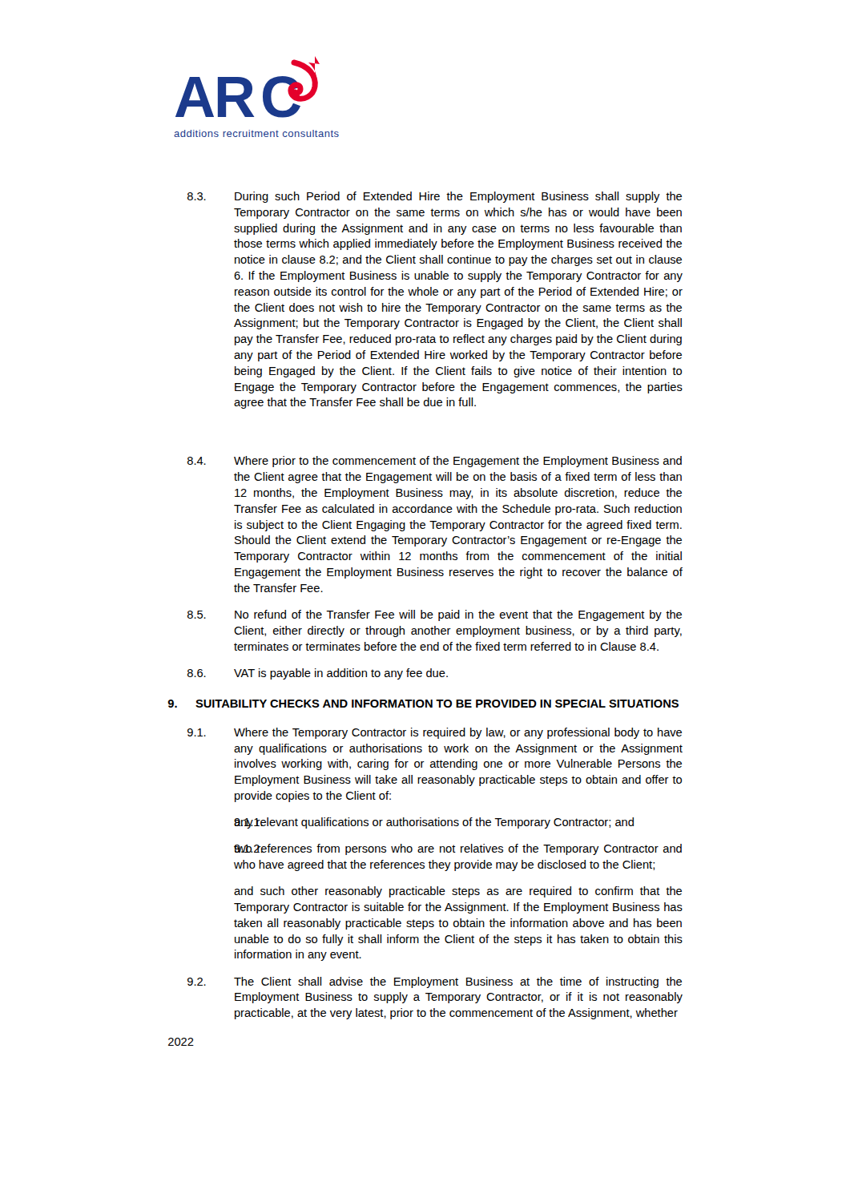AR C additions recruitment consultants
8.3.
During such Period of Extended Hire the Employment Business shall supply the Temporary Contractor on the same terms on which s/he has or would have been supplied during the Assignment and in any case on terms no less favourable than those terms which applied immediately before the Employment Business received the notice in clause 8.2; and the Client shall continue to pay the charges set out in clause 6. If the Employment Business is unable to supply the Temporary Contractor for any reason outside its control for the whole or any part of the Period of Extended Hire; or the Client does not wish to hire the Temporary Contractor on the same terms as the Assignment; but the Temporary Contractor is Engaged by the Client, the Client shall pay the Transfer Fee, reduced pro-rata to reflect any charges paid by the Client during any part of the Period of Extended Hire worked by the Temporary Contractor before being Engaged by the Client. If the Client fails to give notice of their intention to Engage the Temporary Contractor before the Engagement commences, the parties agree that the Transfer Fee shall be due in full.
8.4.
Where prior to the commencement of the Engagement the Employment Business and the Client agree that the Engagement will be on the basis of a fixed term of less than 12 months, the Employment Business may, in its absolute discretion, reduce the Transfer Fee as calculated in accordance with the Schedule pro-rata. Such reduction is subject to the Client Engaging the Temporary Contractor for the agreed fixed term. Should the Client extend the Temporary Contractor’s Engagement or re-Engage the Temporary Contractor within 12 months from the commencement of the initial Engagement the Employment Business reserves the right to recover the balance of the Transfer Fee.
8.5.
No refund of the Transfer Fee will be paid in the event that the Engagement by the Client, either directly or through another employment business, or by a third party, terminates or terminates before the end of the fixed term referred to in Clause 8.4.
8.6.
VAT is payable in addition to any fee due.
9.
SUITABILITY CHECKS AND INFORMATION TO BE PROVIDED IN SPECIAL SITUATIONS
9.1.
Where the Temporary Contractor is required by law, or any professional body to have any qualifications or authorisations to work on the Assignment or the Assignment involves working with, caring for or attending one or more Vulnerable Persons the Employment Business will take all reasonably practicable steps to obtain and offer to provide copies to the Client of:
9.1.1.
any relevant qualifications or authorisations of the Temporary Contractor; and
9.1.2.
two references from persons who are not relatives of the Temporary Contractor and who have agreed that the references they provide may be disclosed to the Client;
and such other reasonably practicable steps as are required to confirm that the Temporary Contractor is suitable for the Assignment. If the Employment Business has taken all reasonably practicable steps to obtain the information above and has been unable to do so fully it shall inform the Client of the steps it has taken to obtain this information in any event.
9.2.
The Client shall advise the Employment Business at the time of instructing the Employment Business to supply a Temporary Contractor, or if it is not reasonably practicable, at the very latest, prior to the commencement of the Assignment, whether
2022